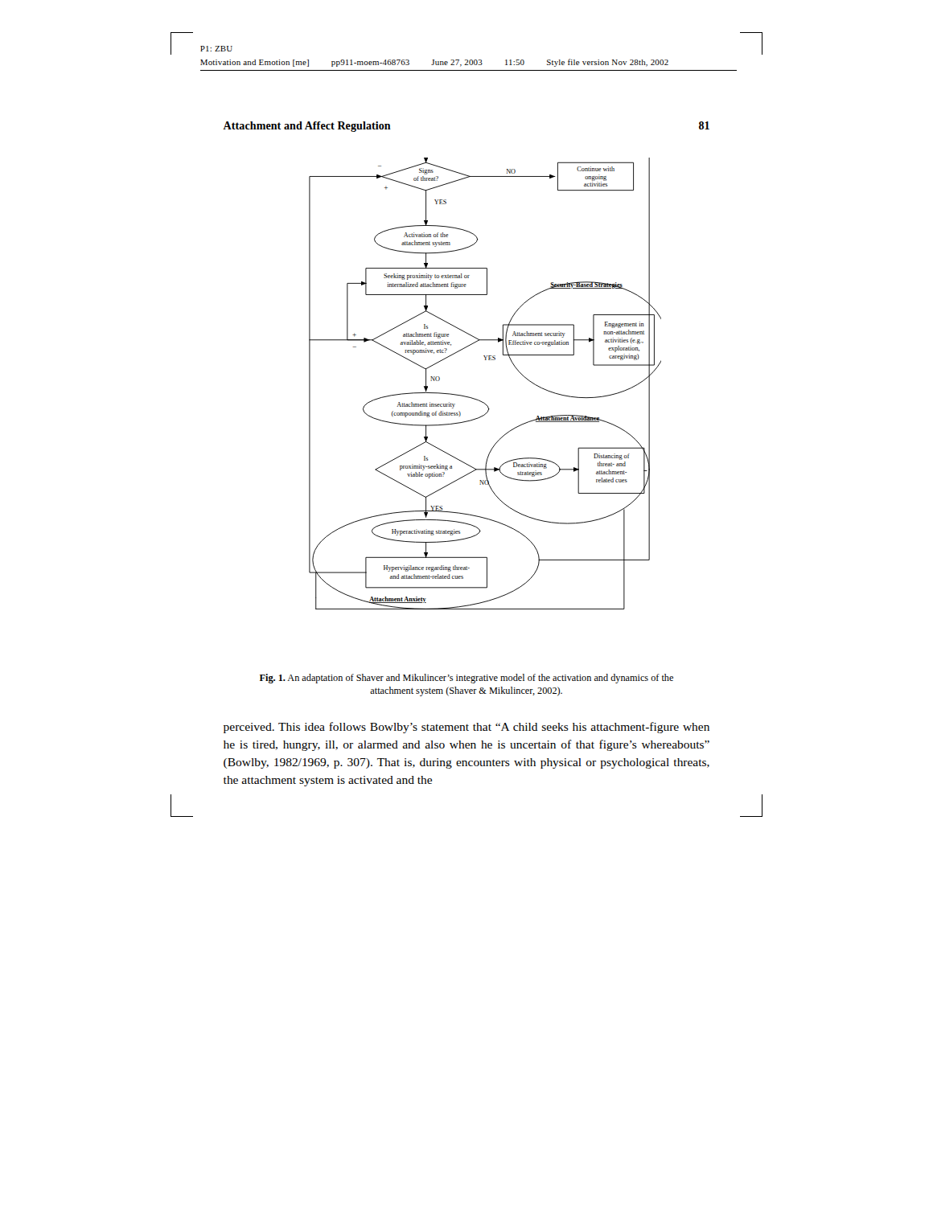P1: ZBU
Motivation and Emotion [me] pp911-moem-468763 June 27, 2003 11:50 Style file version Nov 28th, 2002
Attachment and Affect Regulation
81
Signs of threat? Continue with ongoing activities NO YES − + Activation of the attachment system Seeking proximity to external or internalized attachment figure Is attachment figure available, attentive, responsive, etc? YES NO + − Attachment security Effective co-regulation Engagement in non-attachment activities (e.g., exploration, caregiving) Security-Based Strategies Attachment insecurity (compounding of distress) Is proximity-seeking a viable option? NO YES Deactivating strategies Distancing of threat- and attachment- related cues Attachment Avoidance Hyperactivating strategies Hypervigilance regarding threat- and attachment-related cues Attachment Anxiety
Fig. 1. An adaptation of Shaver and Mikulincer’s integrative model of the activation and dynamics of the attachment system (Shaver & Mikulincer, 2002).
perceived. This idea follows Bowlby’s statement that “A child seeks his attachment-figure when he is tired, hungry, ill, or alarmed and also when he is uncertain of that figure’s whereabouts” (Bowlby, 1982/1969, p. 307). That is, during encounters with physical or psychological threats, the attachment system is activated and the